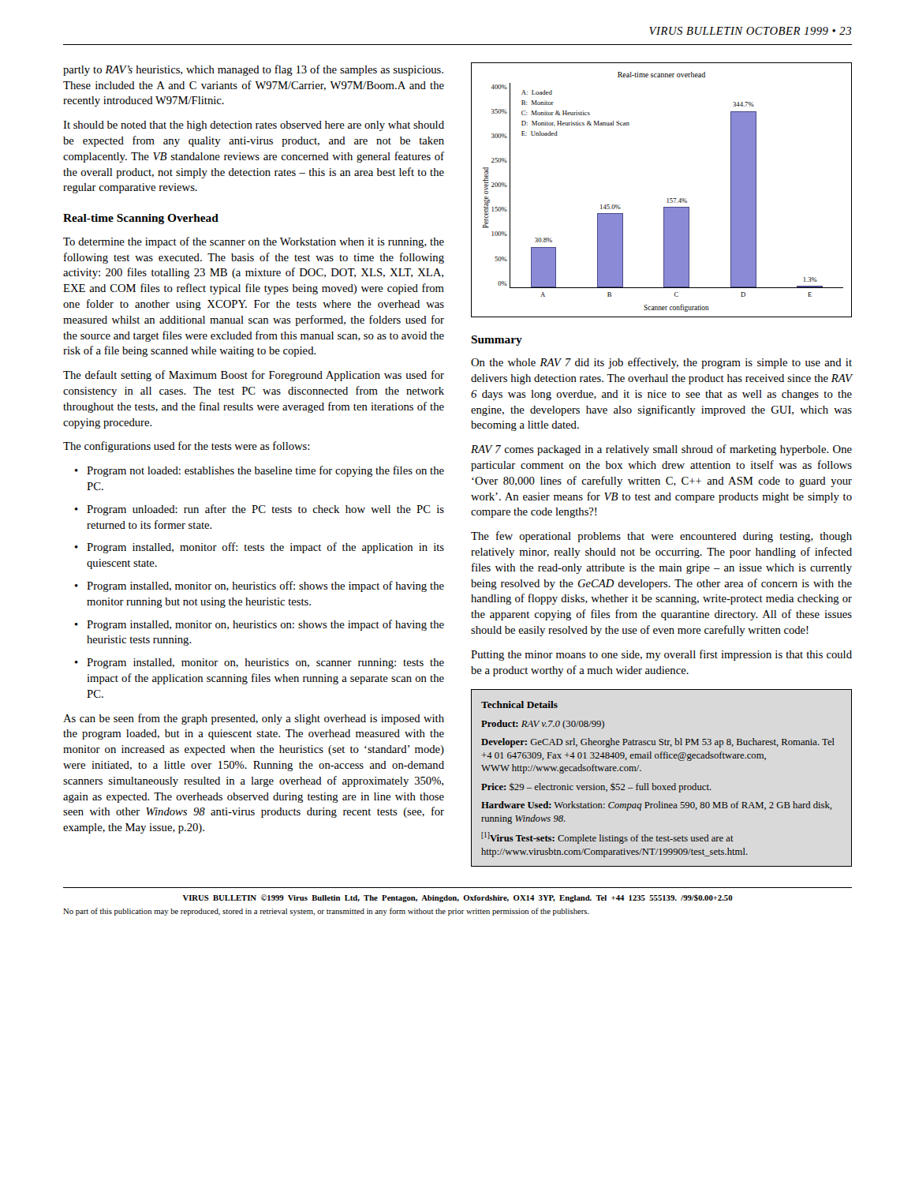VIRUS BULLETIN OCTOBER 1999 • 23
partly to RAV’s heuristics, which managed to flag 13 of the samples as suspicious. These included the A and C variants of W97M/Carrier, W97M/Boom.A and the recently introduced W97M/Flitnic.
It should be noted that the high detection rates observed here are only what should be expected from any quality anti-virus product, and are not be taken complacently. The VB standalone reviews are concerned with general features of the overall product, not simply the detection rates – this is an area best left to the regular comparative reviews.
Real-time Scanning Overhead
To determine the impact of the scanner on the Workstation when it is running, the following test was executed. The basis of the test was to time the following activity: 200 files totalling 23 MB (a mixture of DOC, DOT, XLS, XLT, XLA, EXE and COM files to reflect typical file types being moved) were copied from one folder to another using XCOPY. For the tests where the overhead was measured whilst an additional manual scan was performed, the folders used for the source and target files were excluded from this manual scan, so as to avoid the risk of a file being scanned while waiting to be copied.
The default setting of Maximum Boost for Foreground Application was used for consistency in all cases. The test PC was disconnected from the network throughout the tests, and the final results were averaged from ten iterations of the copying procedure.
The configurations used for the tests were as follows:
Program not loaded: establishes the baseline time for copying the files on the PC.
Program unloaded: run after the PC tests to check how well the PC is returned to its former state.
Program installed, monitor off: tests the impact of the application in its quiescent state.
Program installed, monitor on, heuristics off: shows the impact of having the monitor running but not using the heuristic tests.
Program installed, monitor on, heuristics on: shows the impact of having the heuristic tests running.
Program installed, monitor on, heuristics on, scanner running: tests the impact of the application scanning files when running a separate scan on the PC.
As can be seen from the graph presented, only a slight overhead is imposed with the program loaded, but in a quiescent state. The overhead measured with the monitor on increased as expected when the heuristics (set to ‘standard’ mode) were initiated, to a little over 150%. Running the on-access and on-demand scanners simultaneously resulted in a large overhead of approximately 350%, again as expected. The overheads observed during testing are in line with those seen with other Windows 98 anti-virus products during recent tests (see, for example, the May issue, p.20).
Real-time scanner overhead
Percentage overhead
400% 350% 300% 250% 200% 150% 100% 50% 0%
A: Loaded
B: Monitor
C: Monitor & Heuristics
D: Monitor, Heuristics & Manual Scan
E: Unloaded
30.8%
145.0%
157.4%
344.7%
1.3%
A B C D E
Scanner configuration
Summary
On the whole RAV 7 did its job effectively, the program is simple to use and it delivers high detection rates. The overhaul the product has received since the RAV 6 days was long overdue, and it is nice to see that as well as changes to the engine, the developers have also significantly improved the GUI, which was becoming a little dated.
RAV 7 comes packaged in a relatively small shroud of marketing hyperbole. One particular comment on the box which drew attention to itself was as follows ‘Over 80,000 lines of carefully written C, C++ and ASM code to guard your work’. An easier means for VB to test and compare products might be simply to compare the code lengths?!
The few operational problems that were encountered during testing, though relatively minor, really should not be occurring. The poor handling of infected files with the read-only attribute is the main gripe – an issue which is currently being resolved by the GeCAD developers. The other area of concern is with the handling of floppy disks, whether it be scanning, write-protect media checking or the apparent copying of files from the quarantine directory. All of these issues should be easily resolved by the use of even more carefully written code!
Putting the minor moans to one side, my overall first impression is that this could be a product worthy of a much wider audience.
Technical Details
Product: RAV v.7.0 (30/08/99)
Developer: GeCAD srl, Gheorghe Patrascu Str, bl PM 53 ap 8, Bucharest, Romania. Tel +4 01 6476309, Fax +4 01 3248409, email office@gecadsoftware.com,
WWW http://www.gecadsoftware.com/.
Price: $29 – electronic version, $52 – full boxed product.
Hardware Used: Workstation: Compaq Prolinea 590, 80 MB of RAM, 2 GB hard disk, running Windows 98.
[1]Virus Test-sets: Complete listings of the test-sets used are at http://www.virusbtn.com/Comparatives/NT/199909/test_sets.html.
VIRUS BULLETIN ©1999 Virus Bulletin Ltd, The Pentagon, Abingdon, Oxfordshire, OX14 3YP, England. Tel +44 1235 555139. /99/$0.00+2.50
No part of this publication may be reproduced, stored in a retrieval system, or transmitted in any form without the prior written permission of the publishers.